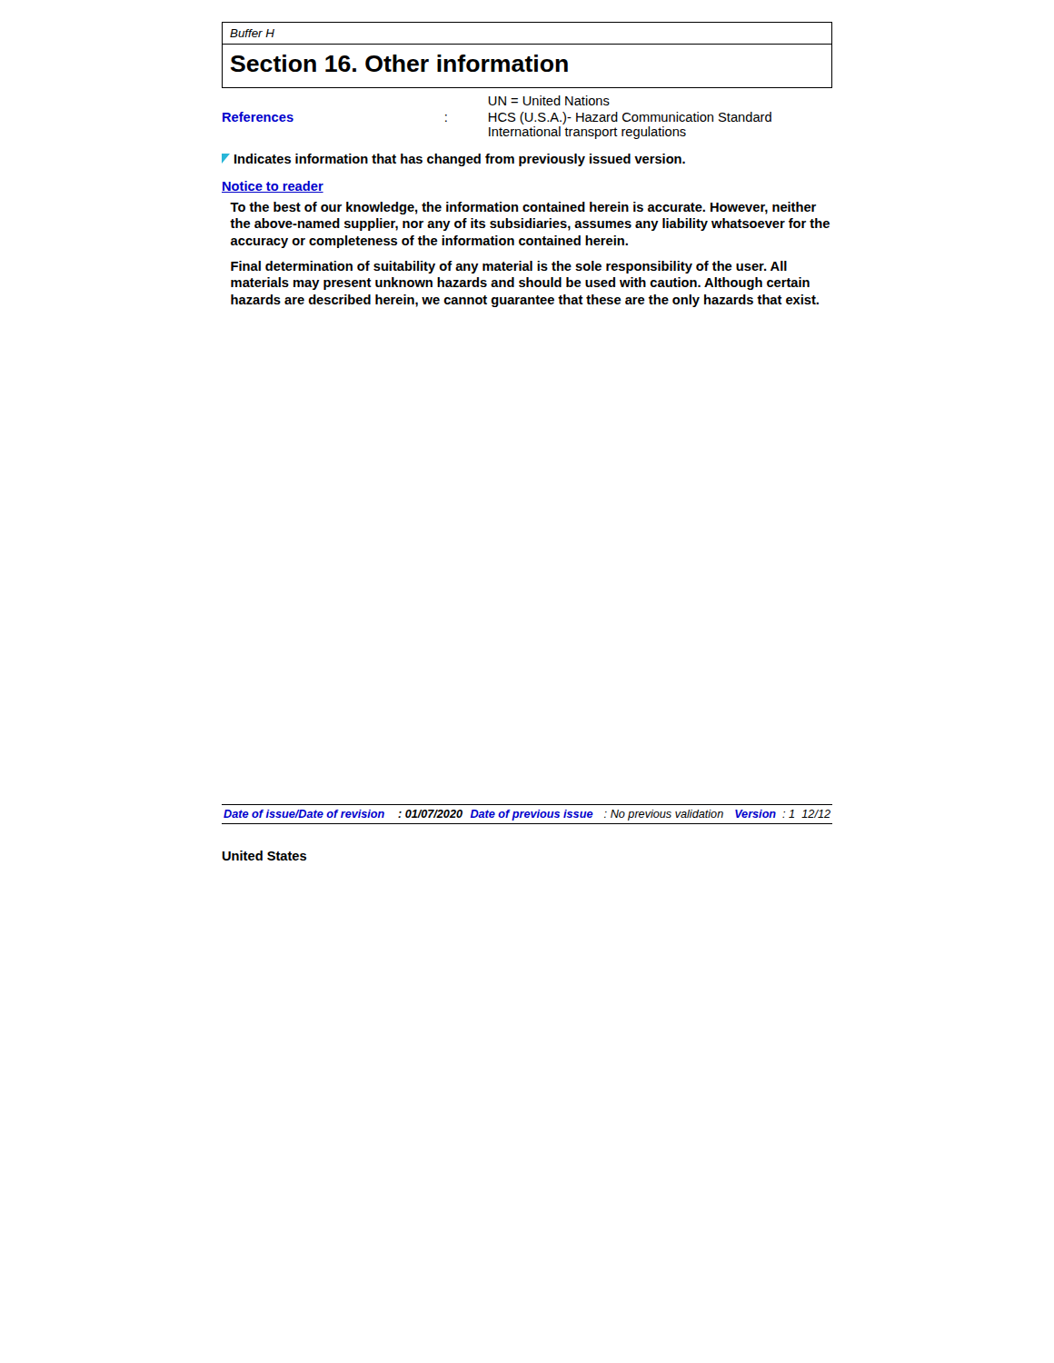Buffer H
Section 16. Other information
UN = United Nations
| References | : | HCS (U.S.A.)- Hazard Communication Standard International transport regulations |
Indicates information that has changed from previously issued version.
Notice to reader
To the best of our knowledge, the information contained herein is accurate. However, neither the above-named supplier, nor any of its subsidiaries, assumes any liability whatsoever for the accuracy or completeness of the information contained herein.
Final determination of suitability of any material is the sole responsibility of the user. All materials may present unknown hazards and should be used with caution. Although certain hazards are described herein, we cannot guarantee that these are the only hazards that exist.
| Date of issue/Date of revision | : 01/07/2020 | Date of previous issue | : No previous validation | Version | : 1 | 12/12 |
United States